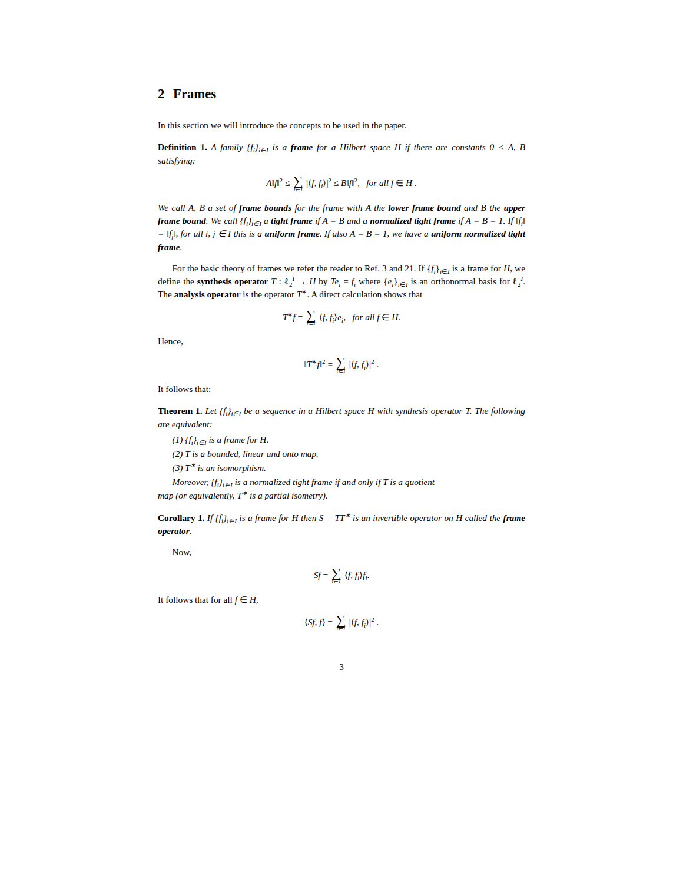2 Frames
In this section we will introduce the concepts to be used in the paper.
Definition 1. A family {fi}i∈I is a frame for a Hilbert space H if there are constants 0 < A, B satisfying:
A‖f‖2 ≤ ∑i∈I |⟨f, fi⟩|2 ≤ B‖f‖2, for all f ∈ H .
We call A, B a set of frame bounds for the frame with A the lower frame bound and B the upper frame bound. We call {fi}i∈I a tight frame if A = B and a normalized tight frame if A = B = 1. If ‖fi‖ = ‖fj‖, for all i, j ∈ I this is a uniform frame. If also A = B = 1, we have a uniform normalized tight frame.
For the basic theory of frames we refer the reader to Ref. 3 and 21. If {fi}i∈I is a frame for H, we define the synthesis operator T : ℓ2I → H by Tei = fi where {ei}i∈I is an orthonormal basis for ℓ2I. The analysis operator is the operator T∗. A direct calculation shows that
T∗f = ∑i∈I ⟨f, fi⟩ei, for all f ∈ H.
Hence,
‖T∗f‖2 = ∑i∈I |⟨f, fi⟩|2 .
It follows that:
Theorem 1. Let {fi}i∈I be a sequence in a Hilbert space H with synthesis operator T. The following are equivalent:
(1) {fi}i∈I is a frame for H.
(2) T is a bounded, linear and onto map.
(3) T∗ is an isomorphism.
Moreover, {fi}i∈I is a normalized tight frame if and only if T is a quotient
map (or equivalently, T∗ is a partial isometry).
Corollary 1. If {fi}i∈I is a frame for H then S = TT∗ is an invertible operator on H called the frame operator.
Now,
Sf = ∑i∈I ⟨f, fi⟩fi.
It follows that for all f ∈ H,
⟨Sf, f⟩ = ∑i∈I |⟨f, fi⟩|2 .
3